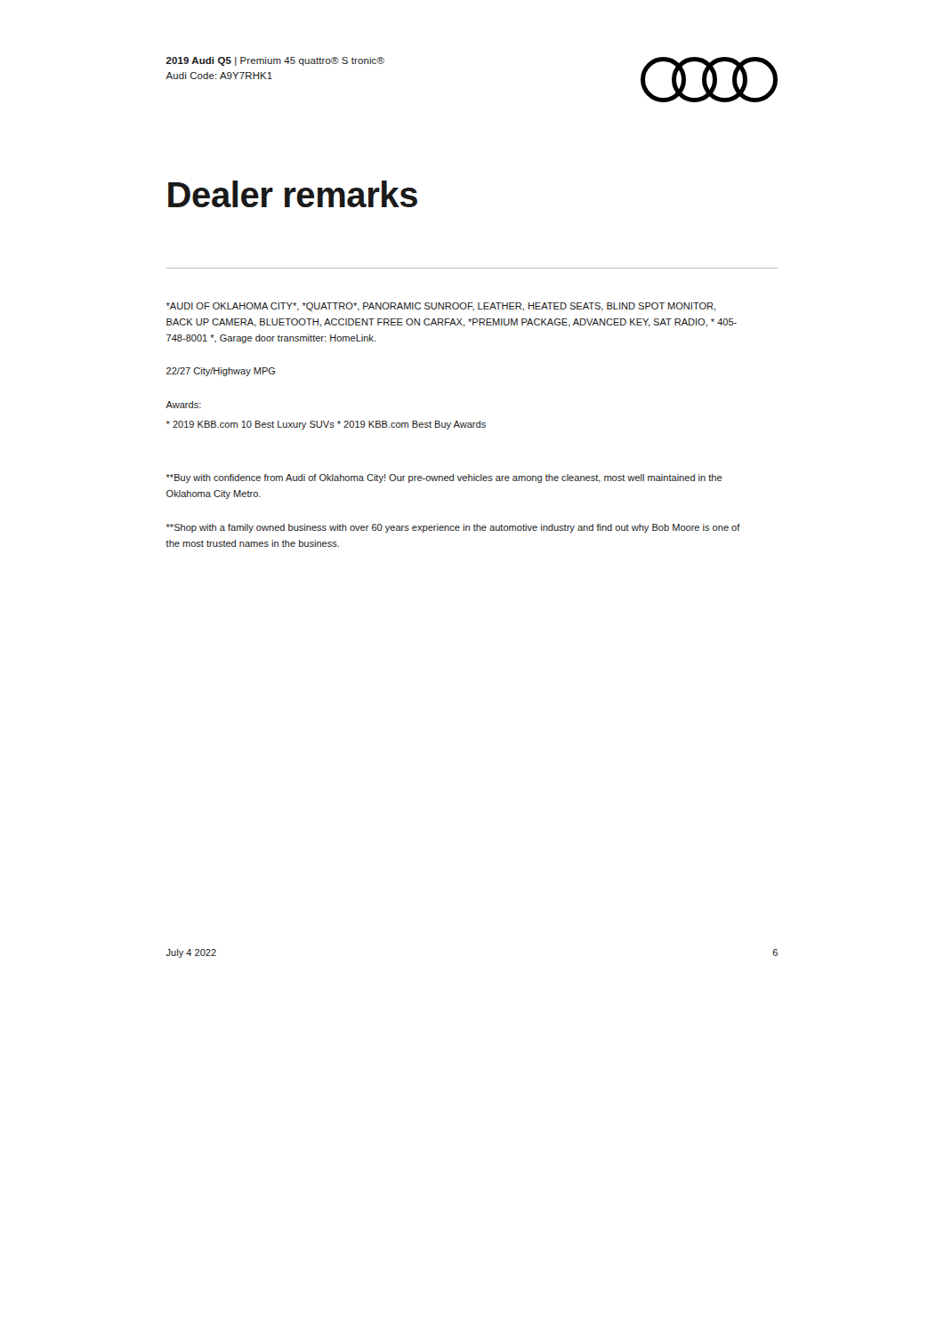2019 Audi Q5 | Premium 45 quattro® S tronic®
Audi Code: A9Y7RHK1
Dealer remarks
*AUDI OF OKLAHOMA CITY*, *QUATTRO*, PANORAMIC SUNROOF, LEATHER, HEATED SEATS, BLIND SPOT MONITOR, BACK UP CAMERA, BLUETOOTH, ACCIDENT FREE ON CARFAX, *PREMIUM PACKAGE, ADVANCED KEY, SAT RADIO, * 405-748-8001 *, Garage door transmitter: HomeLink.
22/27 City/Highway MPG
Awards:
* 2019 KBB.com 10 Best Luxury SUVs * 2019 KBB.com Best Buy Awards
**Buy with confidence from Audi of Oklahoma City! Our pre-owned vehicles are among the cleanest, most well maintained in the Oklahoma City Metro.
**Shop with a family owned business with over 60 years experience in the automotive industry and find out why Bob Moore is one of the most trusted names in the business.
July 4 2022
6